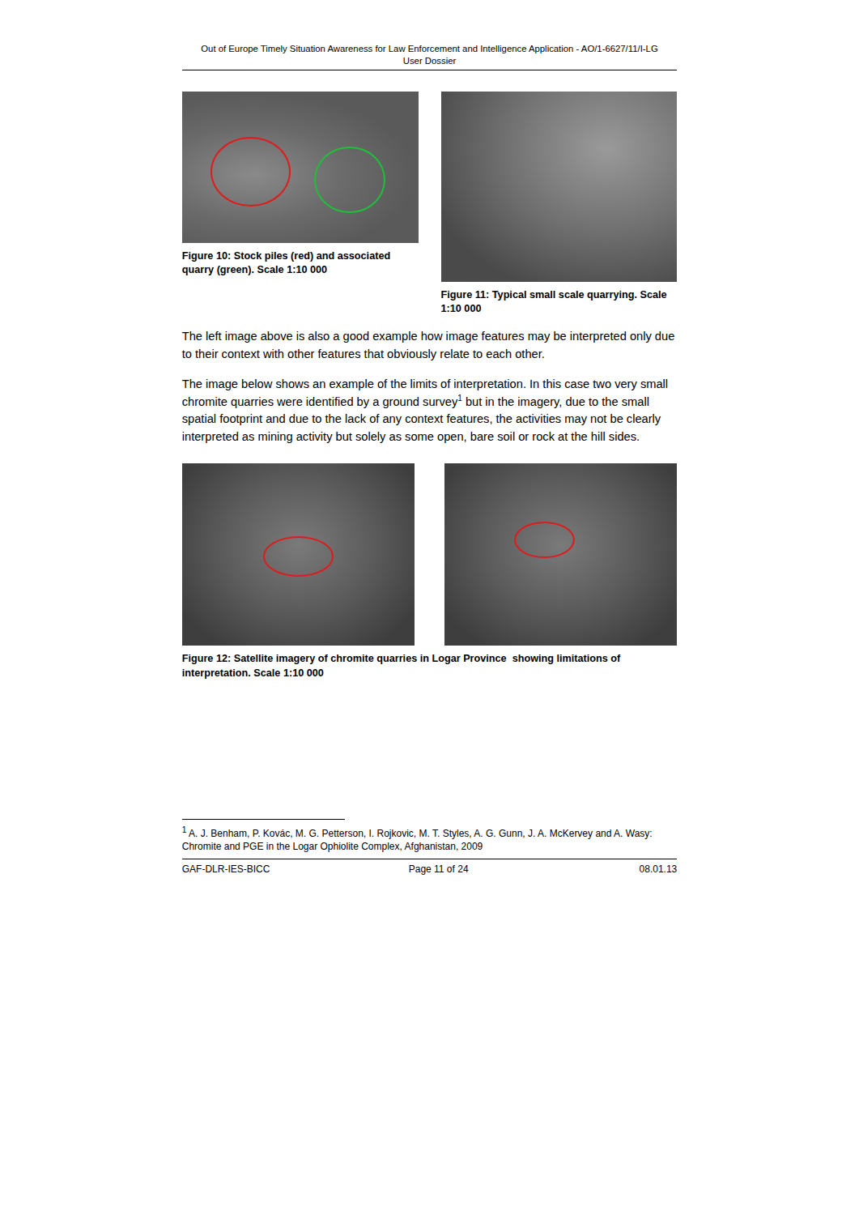Out of Europe Timely Situation Awareness for Law Enforcement and Intelligence Application - AO/1-6627/11/I-LG
User Dossier
Figure 10: Stock piles (red) and associated quarry (green). Scale 1:10 000
Figure 11: Typical small scale quarrying. Scale 1:10 000
The left image above is also a good example how image features may be interpreted only due to their context with other features that obviously relate to each other.
The image below shows an example of the limits of interpretation. In this case two very small chromite quarries were identified by a ground survey1 but in the imagery, due to the small spatial footprint and due to the lack of any context features, the activities may not be clearly interpreted as mining activity but solely as some open, bare soil or rock at the hill sides.
Figure 12: Satellite imagery of chromite quarries in Logar Province showing limitations of interpretation. Scale 1:10 000
1 A. J. Benham, P. Kovác, M. G. Petterson, I. Rojkovic, M. T. Styles, A. G. Gunn, J. A. McKervey and A. Wasy: Chromite and PGE in the Logar Ophiolite Complex, Afghanistan, 2009
GAF-DLR-IES-BICC
Page 11 of 24
08.01.13